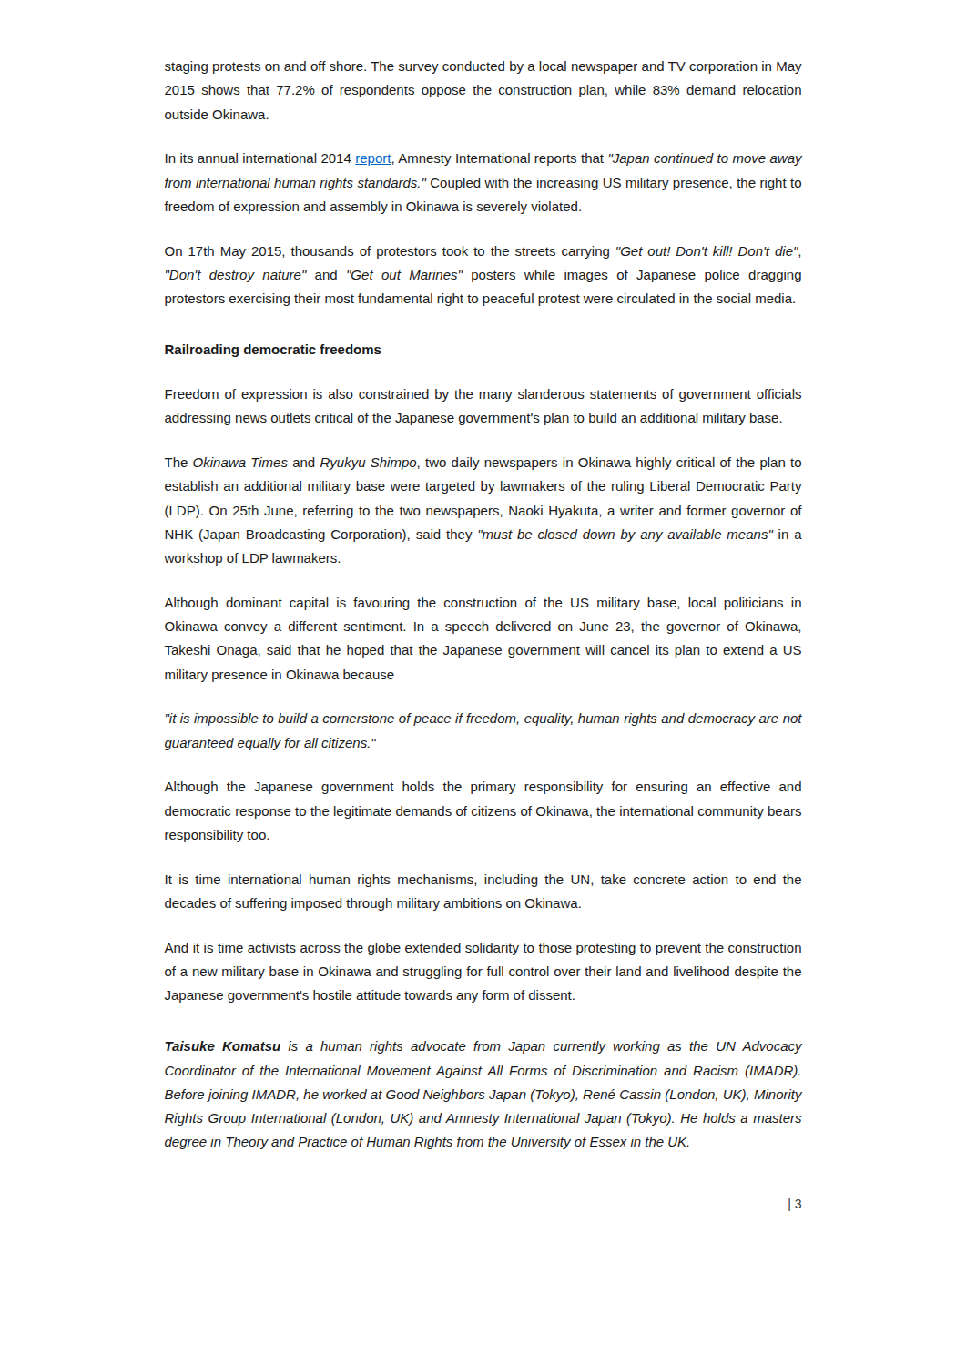staging protests on and off shore. The survey conducted by a local newspaper and TV corporation in May 2015 shows that 77.2% of respondents oppose the construction plan, while 83% demand relocation outside Okinawa.
In its annual international 2014 report, Amnesty International reports that "Japan continued to move away from international human rights standards." Coupled with the increasing US military presence, the right to freedom of expression and assembly in Okinawa is severely violated.
On 17th May 2015, thousands of protestors took to the streets carrying "Get out! Don't kill! Don't die", "Don't destroy nature" and "Get out Marines" posters while images of Japanese police dragging protestors exercising their most fundamental right to peaceful protest were circulated in the social media.
Railroading democratic freedoms
Freedom of expression is also constrained by the many slanderous statements of government officials addressing news outlets critical of the Japanese government's plan to build an additional military base.
The Okinawa Times and Ryukyu Shimpo, two daily newspapers in Okinawa highly critical of the plan to establish an additional military base were targeted by lawmakers of the ruling Liberal Democratic Party (LDP). On 25th June, referring to the two newspapers, Naoki Hyakuta, a writer and former governor of NHK (Japan Broadcasting Corporation), said they "must be closed down by any available means" in a workshop of LDP lawmakers.
Although dominant capital is favouring the construction of the US military base, local politicians in Okinawa convey a different sentiment. In a speech delivered on June 23, the governor of Okinawa, Takeshi Onaga, said that he hoped that the Japanese government will cancel its plan to extend a US military presence in Okinawa because
"it is impossible to build a cornerstone of peace if freedom, equality, human rights and democracy are not guaranteed equally for all citizens."
Although the Japanese government holds the primary responsibility for ensuring an effective and democratic response to the legitimate demands of citizens of Okinawa, the international community bears responsibility too.
It is time international human rights mechanisms, including the UN, take concrete action to end the decades of suffering imposed through military ambitions on Okinawa.
And it is time activists across the globe extended solidarity to those protesting to prevent the construction of a new military base in Okinawa and struggling for full control over their land and livelihood despite the Japanese government's hostile attitude towards any form of dissent.
Taisuke Komatsu is a human rights advocate from Japan currently working as the UN Advocacy Coordinator of the International Movement Against All Forms of Discrimination and Racism (IMADR). Before joining IMADR, he worked at Good Neighbors Japan (Tokyo), René Cassin (London, UK), Minority Rights Group International (London, UK) and Amnesty International Japan (Tokyo). He holds a masters degree in Theory and Practice of Human Rights from the University of Essex in the UK.
| 3